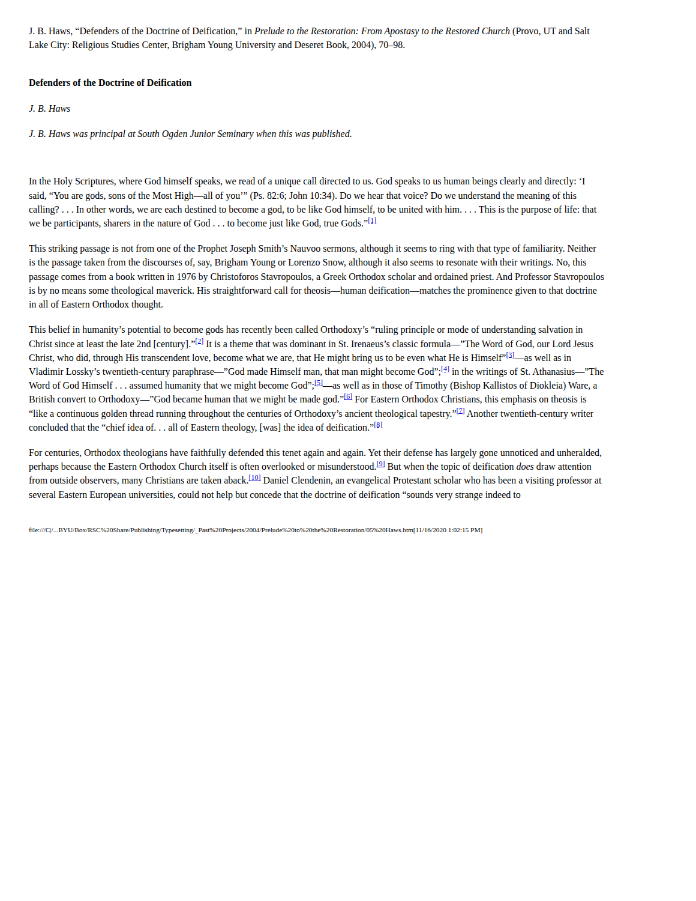J. B. Haws, “Defenders of the Doctrine of Deification,” in Prelude to the Restoration: From Apostasy to the Restored Church (Provo, UT and Salt Lake City: Religious Studies Center, Brigham Young University and Deseret Book, 2004), 70–98.
Defenders of the Doctrine of Deification
J. B. Haws
J. B. Haws was principal at South Ogden Junior Seminary when this was published.
In the Holy Scriptures, where God himself speaks, we read of a unique call directed to us. God speaks to us human beings clearly and directly: ‘I said, “You are gods, sons of the Most High—all of you’” (Ps. 82:6; John 10:34). Do we hear that voice? Do we understand the meaning of this calling? . . . In other words, we are each destined to become a god, to be like God himself, to be united with him. . . . This is the purpose of life: that we be participants, sharers in the nature of God . . . to become just like God, true Gods.”[1]
This striking passage is not from one of the Prophet Joseph Smith’s Nauvoo sermons, although it seems to ring with that type of familiarity. Neither is the passage taken from the discourses of, say, Brigham Young or Lorenzo Snow, although it also seems to resonate with their writings. No, this passage comes from a book written in 1976 by Christoforos Stavropoulos, a Greek Orthodox scholar and ordained priest. And Professor Stavropoulos is by no means some theological maverick. His straightforward call for theosis—human deification—matches the prominence given to that doctrine in all of Eastern Orthodox thought.
This belief in humanity’s potential to become gods has recently been called Orthodoxy’s “ruling principle or mode of understanding salvation in Christ since at least the late 2nd [century].”[2] It is a theme that was dominant in St. Irenaeus’s classic formula—”The Word of God, our Lord Jesus Christ, who did, through His transcendent love, become what we are, that He might bring us to be even what He is Himself”[3]—as well as in Vladimir Lossky’s twentieth-century paraphrase—”God made Himself man, that man might become God”;[4] in the writings of St. Athanasius—”The Word of God Himself . . . assumed humanity that we might become God”;[5]—as well as in those of Timothy (Bishop Kallistos of Diokleia) Ware, a British convert to Orthodoxy—”God became human that we might be made god.”[6] For Eastern Orthodox Christians, this emphasis on theosis is “like a continuous golden thread running throughout the centuries of Orthodoxy’s ancient theological tapestry.”[7] Another twentieth-century writer concluded that the “chief idea of. . . all of Eastern theology, [was] the idea of deification.”[8]
For centuries, Orthodox theologians have faithfully defended this tenet again and again. Yet their defense has largely gone unnoticed and unheralded, perhaps because the Eastern Orthodox Church itself is often overlooked or misunderstood.[9] But when the topic of deification does draw attention from outside observers, many Christians are taken aback.[10] Daniel Clendenin, an evangelical Protestant scholar who has been a visiting professor at several Eastern European universities, could not help but concede that the doctrine of deification “sounds very strange indeed to
file:///C|/...BYU/Box/RSC%20Share/Publishing/Typesetting/_Past%20Projects/2004/Prelude%20to%20the%20Restoration/05%20Haws.htm[11/16/2020 1:02:15 PM]